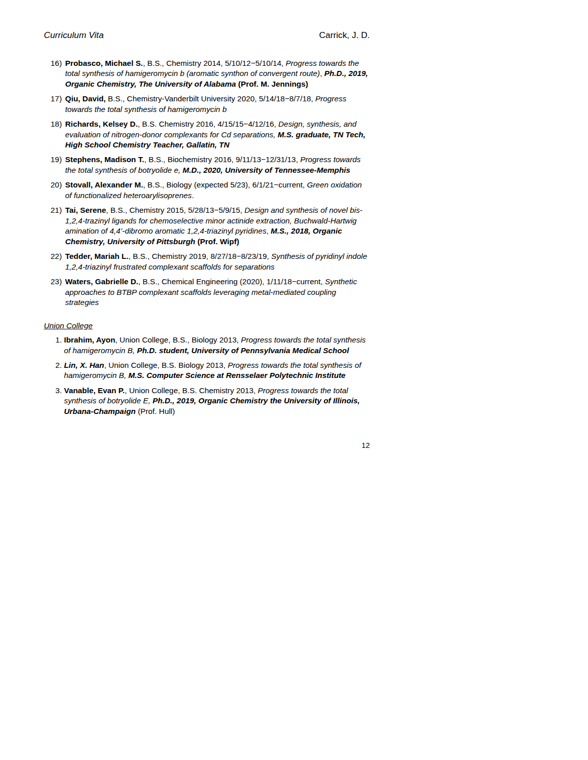Curriculum Vita
Carrick, J. D.
Probasco, Michael S., B.S., Chemistry 2014, 5/10/12−5/10/14, Progress towards the total synthesis of hamigeromycin b (aromatic synthon of convergent route), Ph.D., 2019, Organic Chemistry, The University of Alabama (Prof. M. Jennings)
Qiu, David, B.S., Chemistry-Vanderbilt University 2020, 5/14/18−8/7/18, Progress towards the total synthesis of hamigeromycin b
Richards, Kelsey D., B.S. Chemistry 2016, 4/15/15−4/12/16, Design, synthesis, and evaluation of nitrogen-donor complexants for Cd separations, M.S. graduate, TN Tech, High School Chemistry Teacher, Gallatin, TN
Stephens, Madison T., B.S., Biochemistry 2016, 9/11/13−12/31/13, Progress towards the total synthesis of botryolide e, M.D., 2020, University of Tennessee-Memphis
Stovall, Alexander M., B.S., Biology (expected 5/23), 6/1/21−current, Green oxidation of functionalized heteroarylisoprenes.
Tai, Serene, B.S., Chemistry 2015, 5/28/13−5/9/15, Design and synthesis of novel bis-1,2,4-trazinyl ligands for chemoselective minor actinide extraction, Buchwald-Hartwig amination of 4,4’-dibromo aromatic 1,2,4-triazinyl pyridines, M.S., 2018, Organic Chemistry, University of Pittsburgh (Prof. Wipf)
Tedder, Mariah L., B.S., Chemistry 2019, 8/27/18−8/23/19, Synthesis of pyridinyl indole 1,2,4-triazinyl frustrated complexant scaffolds for separations
Waters, Gabrielle D., B.S., Chemical Engineering (2020), 1/11/18−current, Synthetic approaches to BTBP complexant scaffolds leveraging metal-mediated coupling strategies
Union College
Ibrahim, Ayon, Union College, B.S., Biology 2013, Progress towards the total synthesis of hamigeromycin B, Ph.D. student, University of Pennsylvania Medical School
Lin, X. Han, Union College, B.S. Biology 2013, Progress towards the total synthesis of hamigeromycin B, M.S. Computer Science at Rensselaer Polytechnic Institute
Vanable, Evan P., Union College, B.S. Chemistry 2013, Progress towards the total synthesis of botryolide E, Ph.D., 2019, Organic Chemistry the University of Illinois, Urbana-Champaign (Prof. Hull)
12